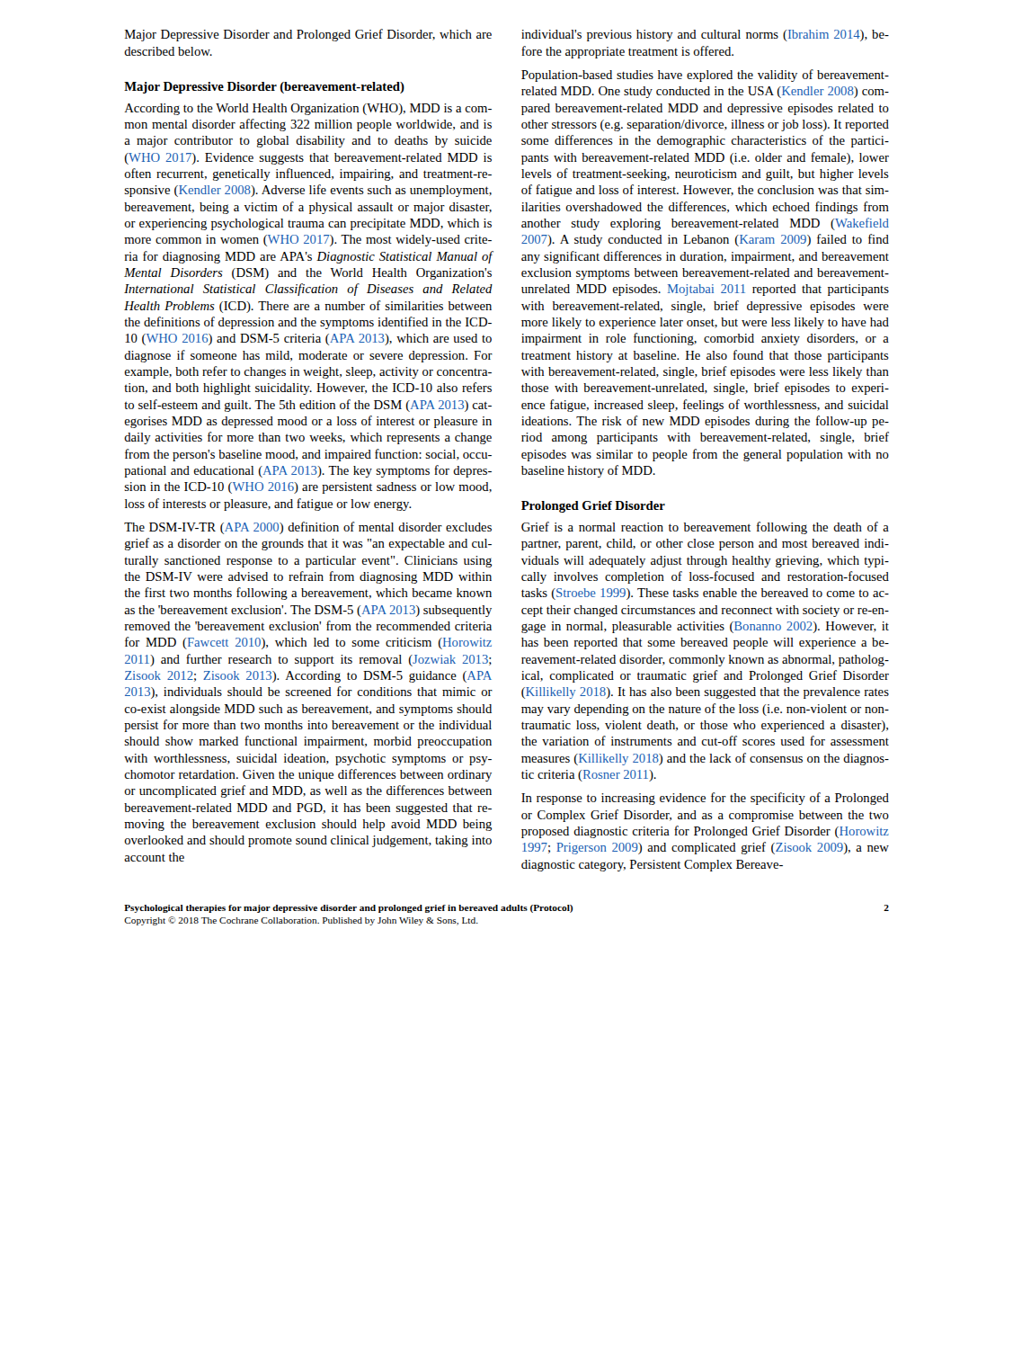Major Depressive Disorder and Prolonged Grief Disorder, which are described below.
Major Depressive Disorder (bereavement-related)
According to the World Health Organization (WHO), MDD is a common mental disorder affecting 322 million people worldwide, and is a major contributor to global disability and to deaths by suicide (WHO 2017). Evidence suggests that bereavement-related MDD is often recurrent, genetically influenced, impairing, and treatment-responsive (Kendler 2008). Adverse life events such as unemployment, bereavement, being a victim of a physical assault or major disaster, or experiencing psychological trauma can precipitate MDD, which is more common in women (WHO 2017). The most widely-used criteria for diagnosing MDD are APA's Diagnostic Statistical Manual of Mental Disorders (DSM) and the World Health Organization's International Statistical Classification of Diseases and Related Health Problems (ICD). There are a number of similarities between the definitions of depression and the symptoms identified in the ICD-10 (WHO 2016) and DSM-5 criteria (APA 2013), which are used to diagnose if someone has mild, moderate or severe depression. For example, both refer to changes in weight, sleep, activity or concentration, and both highlight suicidality. However, the ICD-10 also refers to self-esteem and guilt. The 5th edition of the DSM (APA 2013) categorises MDD as depressed mood or a loss of interest or pleasure in daily activities for more than two weeks, which represents a change from the person's baseline mood, and impaired function: social, occupational and educational (APA 2013). The key symptoms for depression in the ICD-10 (WHO 2016) are persistent sadness or low mood, loss of interests or pleasure, and fatigue or low energy.
The DSM-IV-TR (APA 2000) definition of mental disorder excludes grief as a disorder on the grounds that it was "an expectable and culturally sanctioned response to a particular event". Clinicians using the DSM-IV were advised to refrain from diagnosing MDD within the first two months following a bereavement, which became known as the 'bereavement exclusion'. The DSM-5 (APA 2013) subsequently removed the 'bereavement exclusion' from the recommended criteria for MDD (Fawcett 2010), which led to some criticism (Horowitz 2011) and further research to support its removal (Jozwiak 2013; Zisook 2012; Zisook 2013). According to DSM-5 guidance (APA 2013), individuals should be screened for conditions that mimic or co-exist alongside MDD such as bereavement, and symptoms should persist for more than two months into bereavement or the individual should show marked functional impairment, morbid preoccupation with worthlessness, suicidal ideation, psychotic symptoms or psychomotor retardation. Given the unique differences between ordinary or uncomplicated grief and MDD, as well as the differences between bereavement-related MDD and PGD, it has been suggested that removing the bereavement exclusion should help avoid MDD being overlooked and should promote sound clinical judgement, taking into account the
individual's previous history and cultural norms (Ibrahim 2014), before the appropriate treatment is offered.
Population-based studies have explored the validity of bereavement-related MDD. One study conducted in the USA (Kendler 2008) compared bereavement-related MDD and depressive episodes related to other stressors (e.g. separation/divorce, illness or job loss). It reported some differences in the demographic characteristics of the participants with bereavement-related MDD (i.e. older and female), lower levels of treatment-seeking, neuroticism and guilt, but higher levels of fatigue and loss of interest. However, the conclusion was that similarities overshadowed the differences, which echoed findings from another study exploring bereavement-related MDD (Wakefield 2007). A study conducted in Lebanon (Karam 2009) failed to find any significant differences in duration, impairment, and bereavement exclusion symptoms between bereavement-related and bereavement-unrelated MDD episodes. Mojtabai 2011 reported that participants with bereavement-related, single, brief depressive episodes were more likely to experience later onset, but were less likely to have had impairment in role functioning, comorbid anxiety disorders, or a treatment history at baseline. He also found that those participants with bereavement-related, single, brief episodes were less likely than those with bereavement-unrelated, single, brief episodes to experience fatigue, increased sleep, feelings of worthlessness, and suicidal ideations. The risk of new MDD episodes during the follow-up period among participants with bereavement-related, single, brief episodes was similar to people from the general population with no baseline history of MDD.
Prolonged Grief Disorder
Grief is a normal reaction to bereavement following the death of a partner, parent, child, or other close person and most bereaved individuals will adequately adjust through healthy grieving, which typically involves completion of loss-focused and restoration-focused tasks (Stroebe 1999). These tasks enable the bereaved to come to accept their changed circumstances and reconnect with society or re-engage in normal, pleasurable activities (Bonanno 2002). However, it has been reported that some bereaved people will experience a bereavement-related disorder, commonly known as abnormal, pathological, complicated or traumatic grief and Prolonged Grief Disorder (Killikelly 2018). It has also been suggested that the prevalence rates may vary depending on the nature of the loss (i.e. non-violent or non-traumatic loss, violent death, or those who experienced a disaster), the variation of instruments and cut-off scores used for assessment measures (Killikelly 2018) and the lack of consensus on the diagnostic criteria (Rosner 2011).
In response to increasing evidence for the specificity of a Prolonged or Complex Grief Disorder, and as a compromise between the two proposed diagnostic criteria for Prolonged Grief Disorder (Horowitz 1997; Prigerson 2009) and complicated grief (Zisook 2009), a new diagnostic category, Persistent Complex Bereave-
Psychological therapies for major depressive disorder and prolonged grief in bereaved adults (Protocol) Copyright © 2018 The Cochrane Collaboration. Published by John Wiley & Sons, Ltd.
2